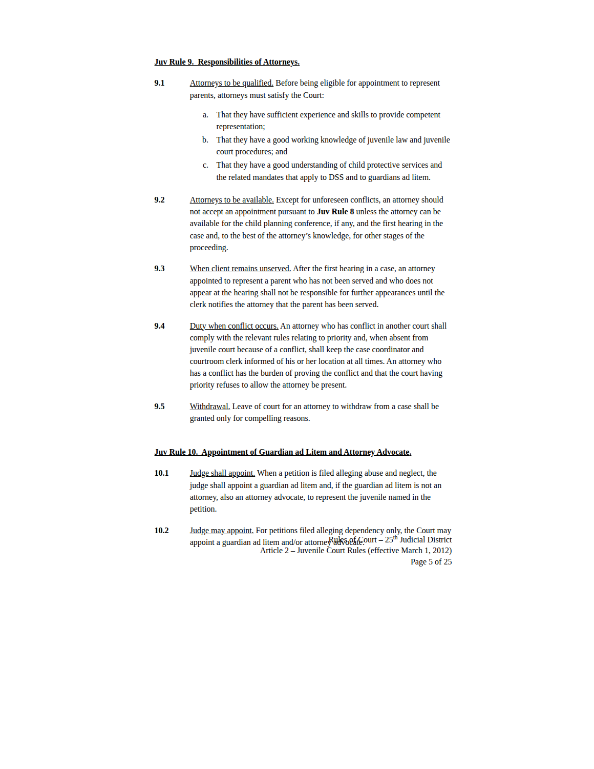Juv Rule 9. Responsibilities of Attorneys.
9.1
Attorneys to be qualified. Before being eligible for appointment to represent parents, attorneys must satisfy the Court:
That they have sufficient experience and skills to provide competent representation;
That they have a good working knowledge of juvenile law and juvenile court procedures; and
That they have a good understanding of child protective services and the related mandates that apply to DSS and to guardians ad litem.
9.2
Attorneys to be available. Except for unforeseen conflicts, an attorney should not accept an appointment pursuant to Juv Rule 8 unless the attorney can be available for the child planning conference, if any, and the first hearing in the case and, to the best of the attorney’s knowledge, for other stages of the proceeding.
9.3
When client remains unserved. After the first hearing in a case, an attorney appointed to represent a parent who has not been served and who does not appear at the hearing shall not be responsible for further appearances until the clerk notifies the attorney that the parent has been served.
9.4
Duty when conflict occurs. An attorney who has conflict in another court shall comply with the relevant rules relating to priority and, when absent from juvenile court because of a conflict, shall keep the case coordinator and courtroom clerk informed of his or her location at all times. An attorney who has a conflict has the burden of proving the conflict and that the court having priority refuses to allow the attorney be present.
9.5
Withdrawal. Leave of court for an attorney to withdraw from a case shall be granted only for compelling reasons.
Juv Rule 10. Appointment of Guardian ad Litem and Attorney Advocate.
10.1
Judge shall appoint. When a petition is filed alleging abuse and neglect, the judge shall appoint a guardian ad litem and, if the guardian ad litem is not an attorney, also an attorney advocate, to represent the juvenile named in the petition.
10.2
Judge may appoint. For petitions filed alleging dependency only, the Court may appoint a guardian ad litem and/or attorney advocate.
Rules of Court – 25th Judicial District
Article 2 – Juvenile Court Rules (effective March 1, 2012)
Page 5 of 25